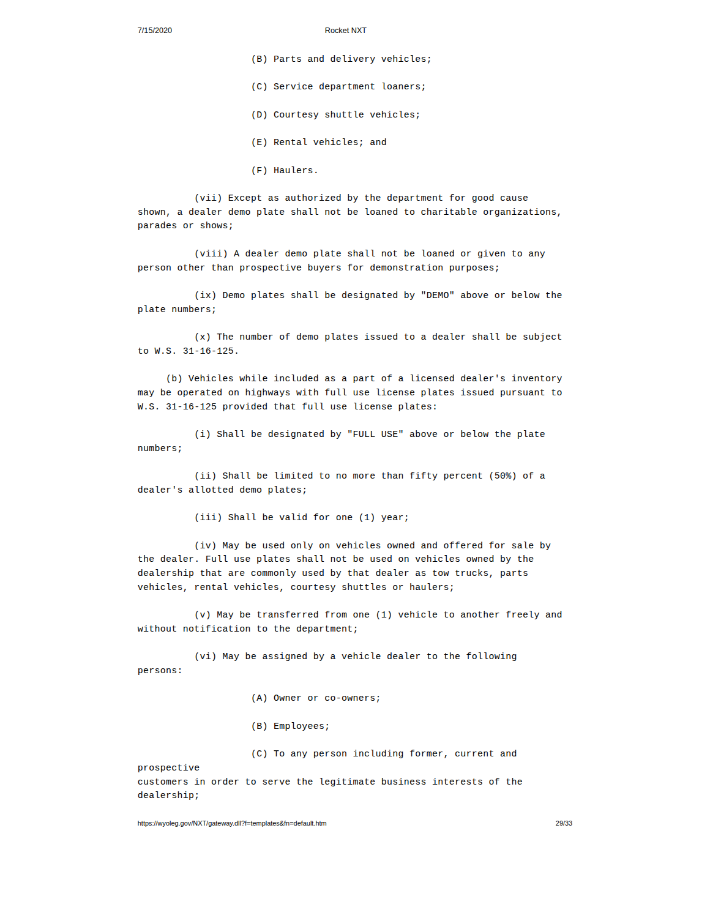7/15/2020
Rocket NXT
(B) Parts and delivery vehicles; (C) Service department loaners; (D) Courtesy shuttle vehicles; (E) Rental vehicles; and (F) Haulers. (vii) Except as authorized by the department for good cause shown, a dealer demo plate shall not be loaned to charitable organizations, parades or shows; (viii) A dealer demo plate shall not be loaned or given to any person other than prospective buyers for demonstration purposes; (ix) Demo plates shall be designated by "DEMO" above or below the plate numbers; (x) The number of demo plates issued to a dealer shall be subject to W.S. 31-16-125. (b) Vehicles while included as a part of a licensed dealer's inventory may be operated on highways with full use license plates issued pursuant to W.S. 31-16-125 provided that full use license plates: (i) Shall be designated by "FULL USE" above or below the plate numbers; (ii) Shall be limited to no more than fifty percent (50%) of a dealer's allotted demo plates; (iii) Shall be valid for one (1) year; (iv) May be used only on vehicles owned and offered for sale by the dealer. Full use plates shall not be used on vehicles owned by the dealership that are commonly used by that dealer as tow trucks, parts vehicles, rental vehicles, courtesy shuttles or haulers; (v) May be transferred from one (1) vehicle to another freely and without notification to the department; (vi) May be assigned by a vehicle dealer to the following persons: (A) Owner or co-owners; (B) Employees; (C) To any person including former, current and prospective customers in order to serve the legitimate business interests of the dealership;
https://wyoleg.gov/NXT/gateway.dll?f=templates&fn=default.htm
29/33